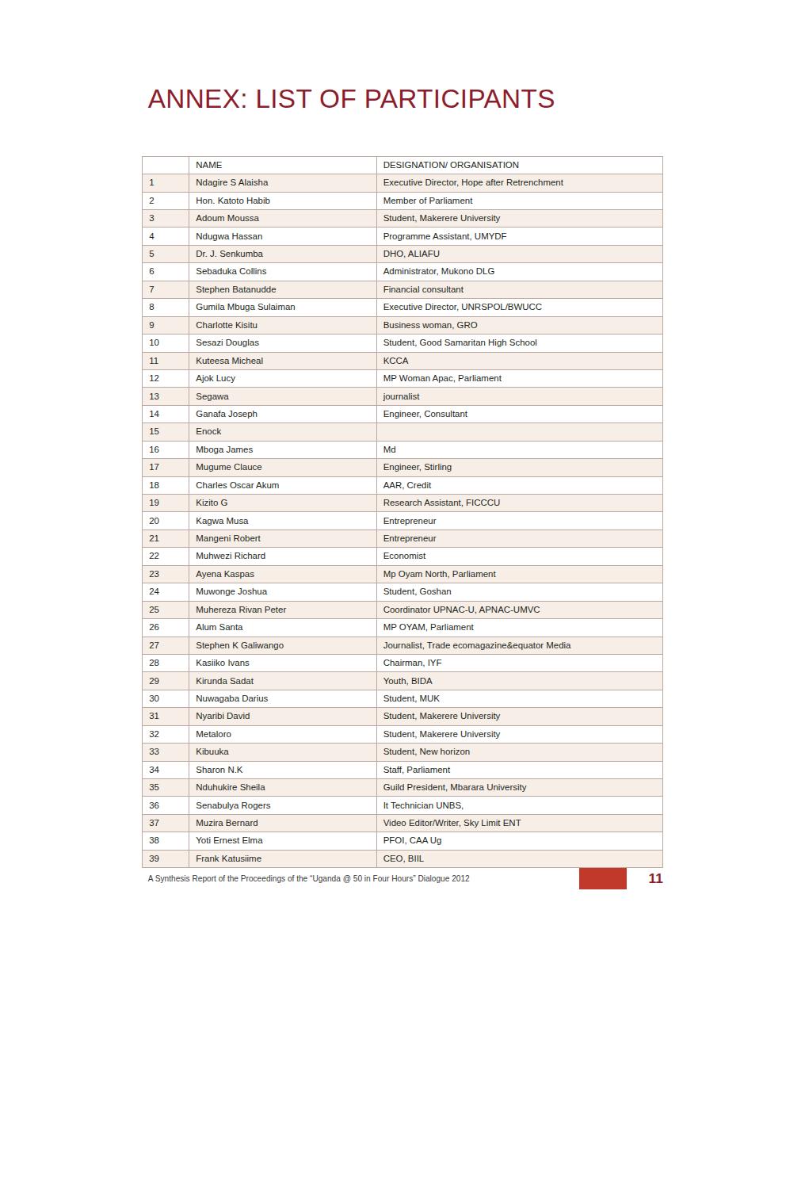Annex: List of Participants
| | NAME | DESIGNATION/ ORGANISATION |
| --- | --- | --- |
| 1 | Ndagire S Alaisha | Executive Director, Hope after Retrenchment |
| 2 | Hon. Katoto Habib | Member of Parliament |
| 3 | Adoum Moussa | Student, Makerere University |
| 4 | Ndugwa Hassan | Programme Assistant, UMYDF |
| 5 | Dr. J. Senkumba | DHO, ALIAFU |
| 6 | Sebaduka Collins | Administrator, Mukono DLG |
| 7 | Stephen Batanudde | Financial consultant |
| 8 | Gumila Mbuga Sulaiman | Executive Director, UNRSPOL/BWUCC |
| 9 | Charlotte Kisitu | Business woman, GRO |
| 10 | Sesazi Douglas | Student, Good Samaritan High School |
| 11 | Kuteesa Micheal | KCCA |
| 12 | Ajok Lucy | MP Woman Apac, Parliament |
| 13 | Segawa | journalist |
| 14 | Ganafa Joseph | Engineer, Consultant |
| 15 | Enock | |
| 16 | Mboga James | Md |
| 17 | Mugume Clauce | Engineer, Stirling |
| 18 | Charles Oscar Akum | AAR, Credit |
| 19 | Kizito G | Research Assistant, FICCCU |
| 20 | Kagwa Musa | Entrepreneur |
| 21 | Mangeni Robert | Entrepreneur |
| 22 | Muhwezi Richard | Economist |
| 23 | Ayena Kaspas | Mp Oyam North, Parliament |
| 24 | Muwonge Joshua | Student, Goshan |
| 25 | Muhereza Rivan Peter | Coordinator UPNAC-U, APNAC-UMVC |
| 26 | Alum Santa | MP OYAM, Parliament |
| 27 | Stephen K Galiwango | Journalist, Trade ecomagazine&equator Media |
| 28 | Kasiiko Ivans | Chairman, IYF |
| 29 | Kirunda Sadat | Youth, BIDA |
| 30 | Nuwagaba Darius | Student, MUK |
| 31 | Nyaribi David | Student, Makerere University |
| 32 | Metaloro | Student, Makerere University |
| 33 | Kibuuka | Student, New horizon |
| 34 | Sharon N.K | Staff, Parliament |
| 35 | Nduhukire Sheila | Guild President, Mbarara University |
| 36 | Senabulya Rogers | It Technician UNBS, |
| 37 | Muzira Bernard | Video Editor/Writer, Sky Limit ENT |
| 38 | Yoti Ernest Elma | PFOI, CAA Ug |
| 39 | Frank Katusiime | CEO, BIIL |
A Synthesis Report of the Proceedings of the “Uganda @ 50 in Four Hours” Dialogue 2012
11